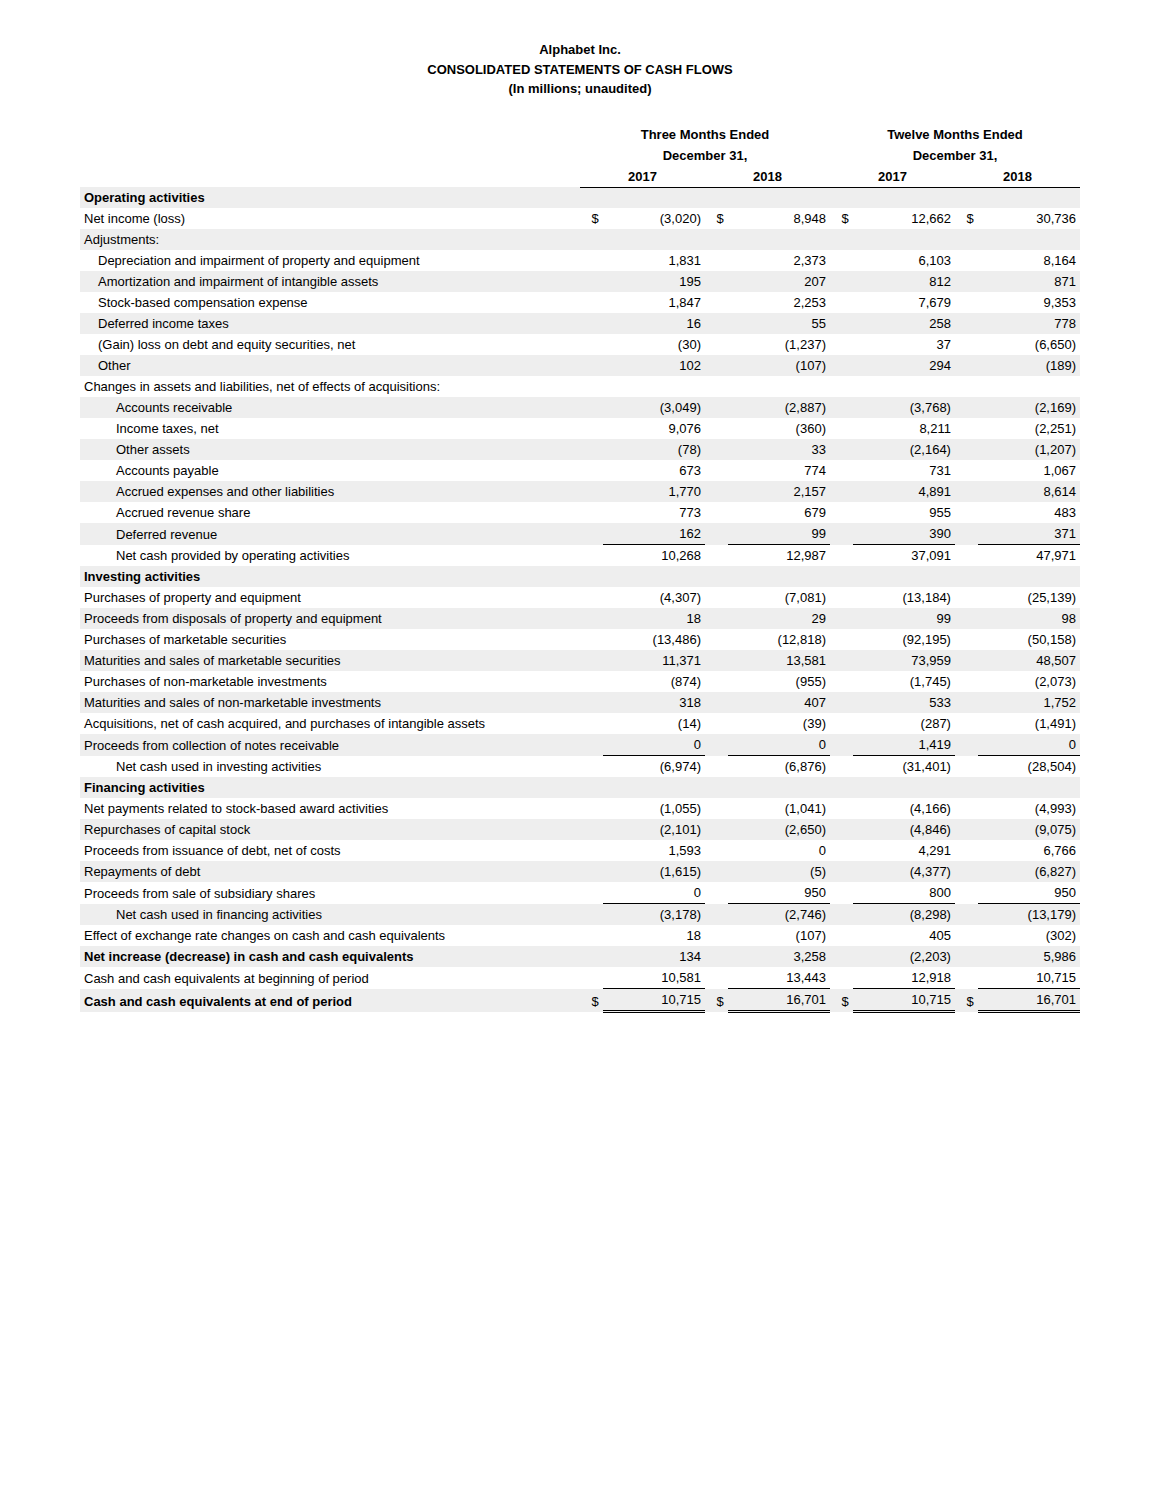Alphabet Inc.
CONSOLIDATED STATEMENTS OF CASH FLOWS
(In millions; unaudited)
| | Three Months Ended | Twelve Months Ended |
| | December 31, | December 31, |
| | 2017 | 2018 | 2017 | 2018 |
| Operating activities | | | | | | | | |
| Net income (loss) | $ | (3,020) | $ | 8,948 | $ | 12,662 | $ | 30,736 |
| Adjustments: | | | | | | | | |
| Depreciation and impairment of property and equipment | | 1,831 | | 2,373 | | 6,103 | | 8,164 |
| Amortization and impairment of intangible assets | | 195 | | 207 | | 812 | | 871 |
| Stock-based compensation expense | | 1,847 | | 2,253 | | 7,679 | | 9,353 |
| Deferred income taxes | | 16 | | 55 | | 258 | | 778 |
| (Gain) loss on debt and equity securities, net | | (30) | | (1,237) | | 37 | | (6,650) |
| Other | | 102 | | (107) | | 294 | | (189) |
| Changes in assets and liabilities, net of effects of acquisitions: | | | | | | | | |
| Accounts receivable | | (3,049) | | (2,887) | | (3,768) | | (2,169) |
| Income taxes, net | | 9,076 | | (360) | | 8,211 | | (2,251) |
| Other assets | | (78) | | 33 | | (2,164) | | (1,207) |
| Accounts payable | | 673 | | 774 | | 731 | | 1,067 |
| Accrued expenses and other liabilities | | 1,770 | | 2,157 | | 4,891 | | 8,614 |
| Accrued revenue share | | 773 | | 679 | | 955 | | 483 |
| Deferred revenue | | 162 | | 99 | | 390 | | 371 |
| Net cash provided by operating activities | | 10,268 | | 12,987 | | 37,091 | | 47,971 |
| Investing activities | | | | | | | | |
| Purchases of property and equipment | | (4,307) | | (7,081) | | (13,184) | | (25,139) |
| Proceeds from disposals of property and equipment | | 18 | | 29 | | 99 | | 98 |
| Purchases of marketable securities | | (13,486) | | (12,818) | | (92,195) | | (50,158) |
| Maturities and sales of marketable securities | | 11,371 | | 13,581 | | 73,959 | | 48,507 |
| Purchases of non-marketable investments | | (874) | | (955) | | (1,745) | | (2,073) |
| Maturities and sales of non-marketable investments | | 318 | | 407 | | 533 | | 1,752 |
| Acquisitions, net of cash acquired, and purchases of intangible assets | | (14) | | (39) | | (287) | | (1,491) |
| Proceeds from collection of notes receivable | | 0 | | 0 | | 1,419 | | 0 |
| Net cash used in investing activities | | (6,974) | | (6,876) | | (31,401) | | (28,504) |
| Financing activities | | | | | | | | |
| Net payments related to stock-based award activities | | (1,055) | | (1,041) | | (4,166) | | (4,993) |
| Repurchases of capital stock | | (2,101) | | (2,650) | | (4,846) | | (9,075) |
| Proceeds from issuance of debt, net of costs | | 1,593 | | 0 | | 4,291 | | 6,766 |
| Repayments of debt | | (1,615) | | (5) | | (4,377) | | (6,827) |
| Proceeds from sale of subsidiary shares | | 0 | | 950 | | 800 | | 950 |
| Net cash used in financing activities | | (3,178) | | (2,746) | | (8,298) | | (13,179) |
| Effect of exchange rate changes on cash and cash equivalents | | 18 | | (107) | | 405 | | (302) |
| Net increase (decrease) in cash and cash equivalents | | 134 | | 3,258 | | (2,203) | | 5,986 |
| Cash and cash equivalents at beginning of period | | 10,581 | | 13,443 | | 12,918 | | 10,715 |
| Cash and cash equivalents at end of period | $ | 10,715 | $ | 16,701 | $ | 10,715 | $ | 16,701 |